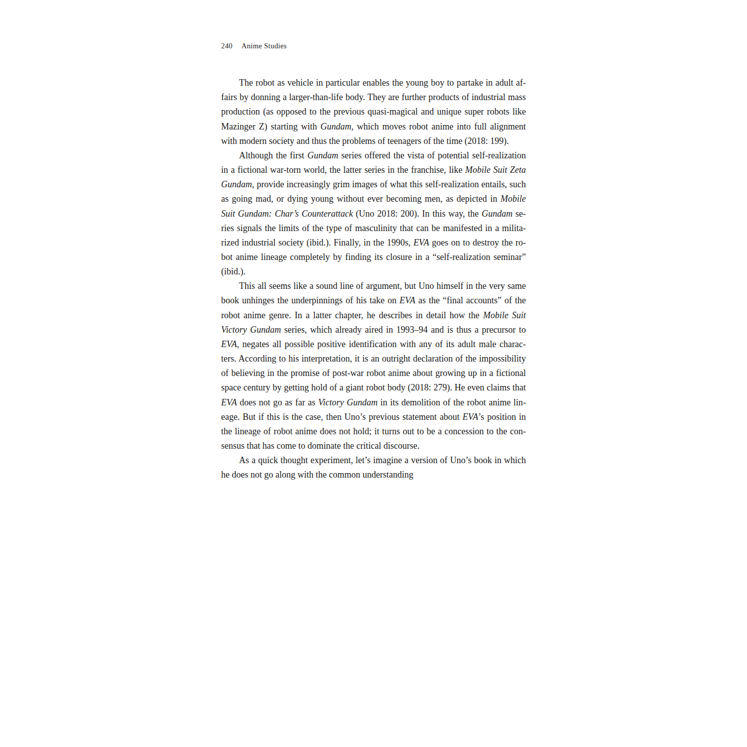240 Anime Studies
The robot as vehicle in particular enables the young boy to partake in adult affairs by donning a larger-than-life body. They are further products of industrial mass production (as opposed to the previous quasi-magical and unique super robots like Mazinger Z) starting with Gundam, which moves robot anime into full alignment with modern society and thus the problems of teenagers of the time (2018: 199).
Although the first Gundam series offered the vista of potential self-realization in a fictional war-torn world, the latter series in the franchise, like Mobile Suit Zeta Gundam, provide increasingly grim images of what this self-realization entails, such as going mad, or dying young without ever becoming men, as depicted in Mobile Suit Gundam: Char’s Counterattack (Uno 2018: 200). In this way, the Gundam series signals the limits of the type of masculinity that can be manifested in a militarized industrial society (ibid.). Finally, in the 1990s, EVA goes on to destroy the robot anime lineage completely by finding its closure in a “self-realization seminar” (ibid.).
This all seems like a sound line of argument, but Uno himself in the very same book unhinges the underpinnings of his take on EVA as the “final accounts” of the robot anime genre. In a latter chapter, he describes in detail how the Mobile Suit Victory Gundam series, which already aired in 1993–94 and is thus a precursor to EVA, negates all possible positive identification with any of its adult male characters. According to his interpretation, it is an outright declaration of the impossibility of believing in the promise of post-war robot anime about growing up in a fictional space century by getting hold of a giant robot body (2018: 279). He even claims that EVA does not go as far as Victory Gundam in its demolition of the robot anime lineage. But if this is the case, then Uno’s previous statement about EVA’s position in the lineage of robot anime does not hold; it turns out to be a concession to the consensus that has come to dominate the critical discourse.
As a quick thought experiment, let’s imagine a version of Uno’s book in which he does not go along with the common understanding